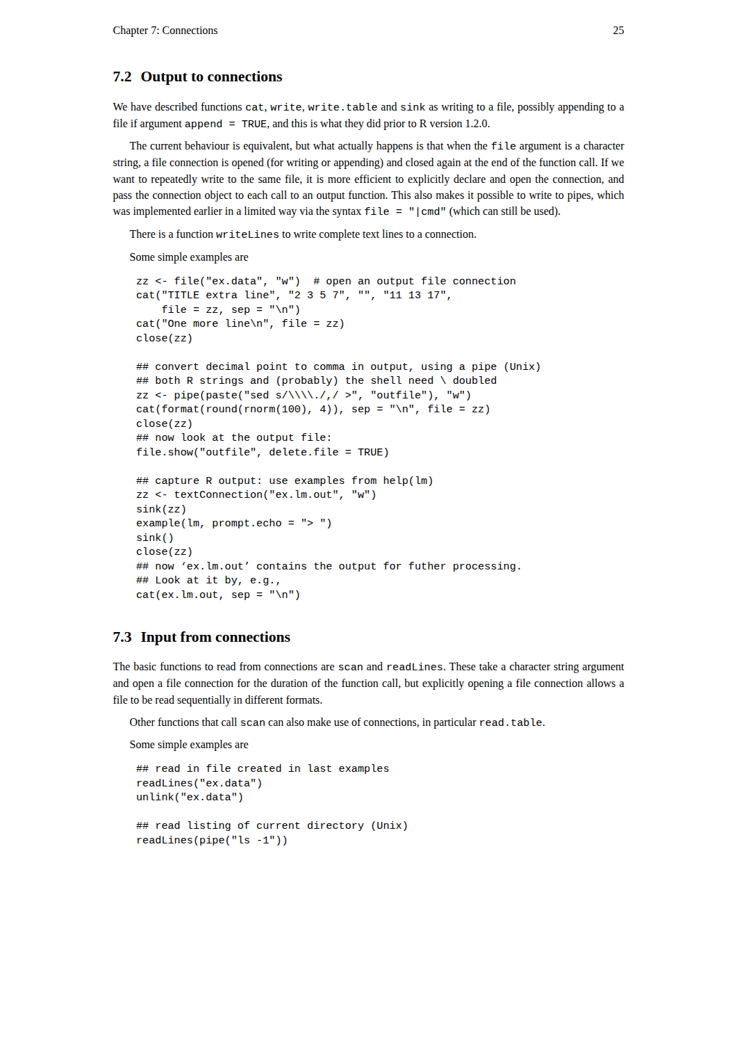Chapter 7: Connections 25
7.2 Output to connections
We have described functions cat, write, write.table and sink as writing to a file, possibly appending to a file if argument append = TRUE, and this is what they did prior to R version 1.2.0.
The current behaviour is equivalent, but what actually happens is that when the file argument is a character string, a file connection is opened (for writing or appending) and closed again at the end of the function call. If we want to repeatedly write to the same file, it is more efficient to explicitly declare and open the connection, and pass the connection object to each call to an output function. This also makes it possible to write to pipes, which was implemented earlier in a limited way via the syntax file = "|cmd" (which can still be used).
There is a function writeLines to write complete text lines to a connection.
Some simple examples are
zz <- file("ex.data", "w")  # open an output file connection
cat("TITLE extra line", "2 3 5 7", "", "11 13 17",
    file = zz, sep = "\n")
cat("One more line\n", file = zz)
close(zz)

## convert decimal point to comma in output, using a pipe (Unix)
## both R strings and (probably) the shell need \ doubled
zz <- pipe(paste("sed s/\\\\./,/ >", "outfile"), "w")
cat(format(round(rnorm(100), 4)), sep = "\n", file = zz)
close(zz)
## now look at the output file:
file.show("outfile", delete.file = TRUE)

## capture R output: use examples from help(lm)
zz <- textConnection("ex.lm.out", "w")
sink(zz)
example(lm, prompt.echo = "> ")
sink()
close(zz)
## now ‘ex.lm.out’ contains the output for futher processing.
## Look at it by, e.g.,
cat(ex.lm.out, sep = "\n")
7.3 Input from connections
The basic functions to read from connections are scan and readLines. These take a character string argument and open a file connection for the duration of the function call, but explicitly opening a file connection allows a file to be read sequentially in different formats.
Other functions that call scan can also make use of connections, in particular read.table.
Some simple examples are
## read in file created in last examples
readLines("ex.data")
unlink("ex.data")

## read listing of current directory (Unix)
readLines(pipe("ls -1"))